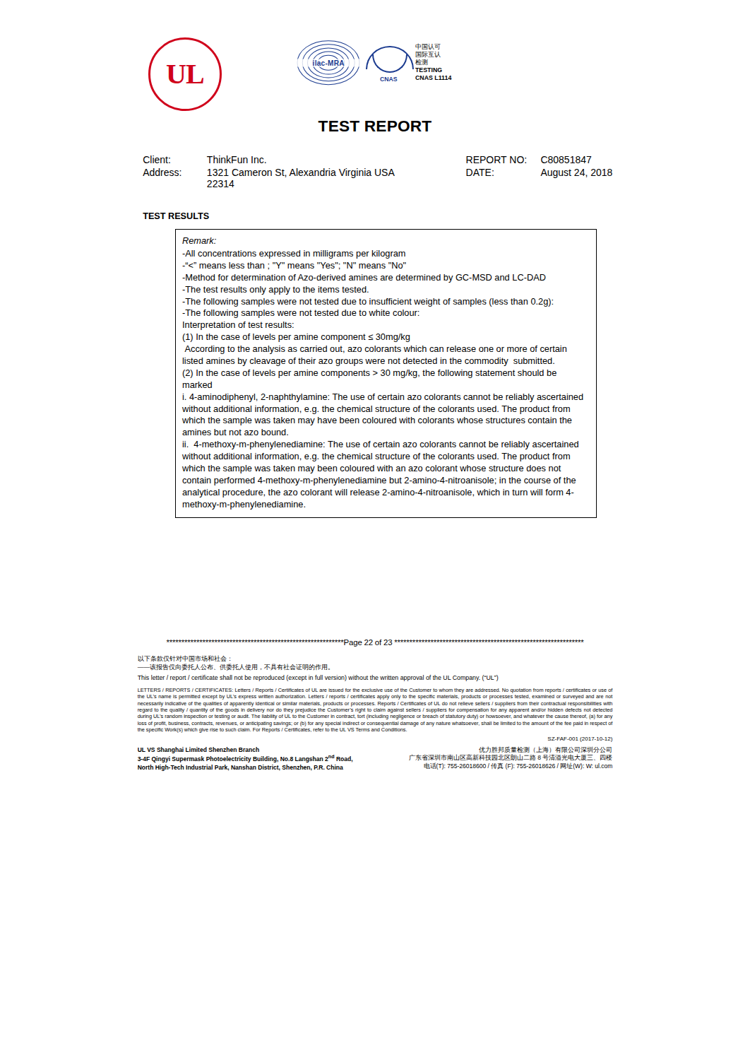UL
ilac-MRA
CNAS
中国认可
国际互认
检测
TESTING
CNAS L1114
TEST REPORT
Client:
ThinkFun Inc.
Address:
1321 Cameron St, Alexandria Virginia USA 22314
REPORT NO:
C80851847
DATE:
August 24, 2018
TEST RESULTS
Remark:
-All concentrations expressed in milligrams per kilogram
-“<” means less than ; "Y" means "Yes"; "N" means "No"
-Method for determination of Azo-derived amines are determined by GC-MSD and LC-DAD
-The test results only apply to the items tested.
-The following samples were not tested due to insufficient weight of samples (less than 0.2g):
-The following samples were not tested due to white colour:
Interpretation of test results:
(1) In the case of levels per amine component ≤ 30mg/kg
According to the analysis as carried out, azo colorants which can release one or more of certain listed amines by cleavage of their azo groups were not detected in the commodity submitted.
(2) In the case of levels per amine components > 30 mg/kg, the following statement should be marked
i. 4-aminodiphenyl, 2-naphthylamine: The use of certain azo colorants cannot be reliably ascertained without additional information, e.g. the chemical structure of the colorants used. The product from which the sample was taken may have been coloured with colorants whose structures contain the amines but not azo bound.
ii. 4-methoxy-m-phenylenediamine: The use of certain azo colorants cannot be reliably ascertained without additional information, e.g. the chemical structure of the colorants used. The product from which the sample was taken may been coloured with an azo colorant whose structure does not contain performed 4-methoxy-m-phenylenediamine but 2-amino-4-nitroanisole; in the course of the analytical procedure, the azo colorant will release 2-amino-4-nitroanisole, which in turn will form 4-methoxy-m-phenylenediamine.
***********************************************************Page 22 of 23 ***************************************************************
以下条款仅针对中国市场和社会：
——该报告仅向委托人公布、供委托人使用，不具有社会证明的作用。
This letter / report / certificate shall not be reproduced (except in full version) without the written approval of the UL Company. (“UL”)
LETTERS / REPORTS / CERTIFICATES: Letters / Reports / Certificates of UL are issued for the exclusive use of the Customer to whom they are addressed. No quotation from reports / certificates or use of the UL’s name is permitted except by UL’s express written authorization. Letters / reports / certificates apply only to the specific materials, products or processes tested, examined or surveyed and are not necessarily indicative of the qualities of apparently identical or similar materials, products or processes. Reports / Certificates of UL do not relieve sellers / suppliers from their contractual responsibilities with regard to the quality / quantity of the goods in delivery nor do they prejudice the Customer’s right to claim against sellers / suppliers for compensation for any apparent and/or hidden defects not detected during UL’s random inspection or testing or audit. The liability of UL to the Customer in contract, tort (including negligence or breach of statutory duty) or howsoever, and whatever the cause thereof, (a) for any loss of profit, business, contracts, revenues, or anticipating savings; or (b) for any special indirect or consequential damage of any nature whatsoever, shall be limited to the amount of the fee paid in respect of the specific Work(s) which give rise to such claim. For Reports / Certificates, refer to the UL VS Terms and Conditions.
SZ-FAF-001 (2017-10-12)
UL VS Shanghai Limited Shenzhen Branch
3-4F Qingyi Supermask Photoelectricity Building, No.8 Langshan 2nd Road,
North High-Tech Industrial Park, Nanshan District, Shenzhen, P.R. China
优力胜邦质量检测（上海）有限公司深圳分公司
广东省深圳市南山区高新科技园北区朗山二路 8 号清溢光电大厦三、四楼
电话(T): 755-26018600 / 传真 (F): 755-26018626 / 网址(W): W: ul.com